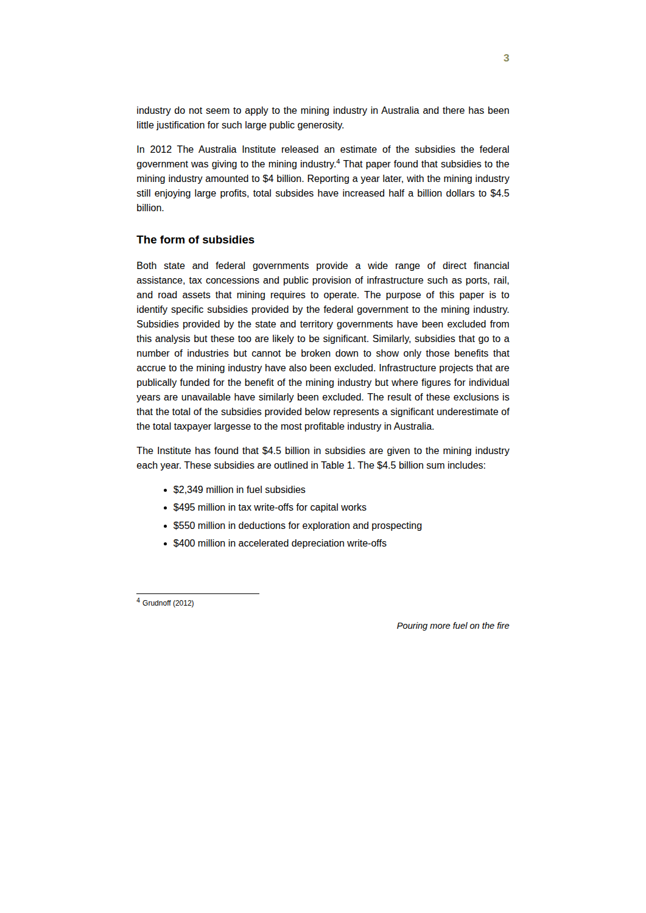3
industry do not seem to apply to the mining industry in Australia and there has been little justification for such large public generosity.
In 2012 The Australia Institute released an estimate of the subsidies the federal government was giving to the mining industry.4 That paper found that subsidies to the mining industry amounted to $4 billion. Reporting a year later, with the mining industry still enjoying large profits, total subsides have increased half a billion dollars to $4.5 billion.
The form of subsidies
Both state and federal governments provide a wide range of direct financial assistance, tax concessions and public provision of infrastructure such as ports, rail, and road assets that mining requires to operate. The purpose of this paper is to identify specific subsidies provided by the federal government to the mining industry. Subsidies provided by the state and territory governments have been excluded from this analysis but these too are likely to be significant. Similarly, subsidies that go to a number of industries but cannot be broken down to show only those benefits that accrue to the mining industry have also been excluded. Infrastructure projects that are publically funded for the benefit of the mining industry but where figures for individual years are unavailable have similarly been excluded. The result of these exclusions is that the total of the subsidies provided below represents a significant underestimate of the total taxpayer largesse to the most profitable industry in Australia.
The Institute has found that $4.5 billion in subsidies are given to the mining industry each year. These subsidies are outlined in Table 1. The $4.5 billion sum includes:
$2,349 million in fuel subsidies
$495 million in tax write-offs for capital works
$550 million in deductions for exploration and prospecting
$400 million in accelerated depreciation write-offs
4Grudnoff (2012)
Pouring more fuel on the fire